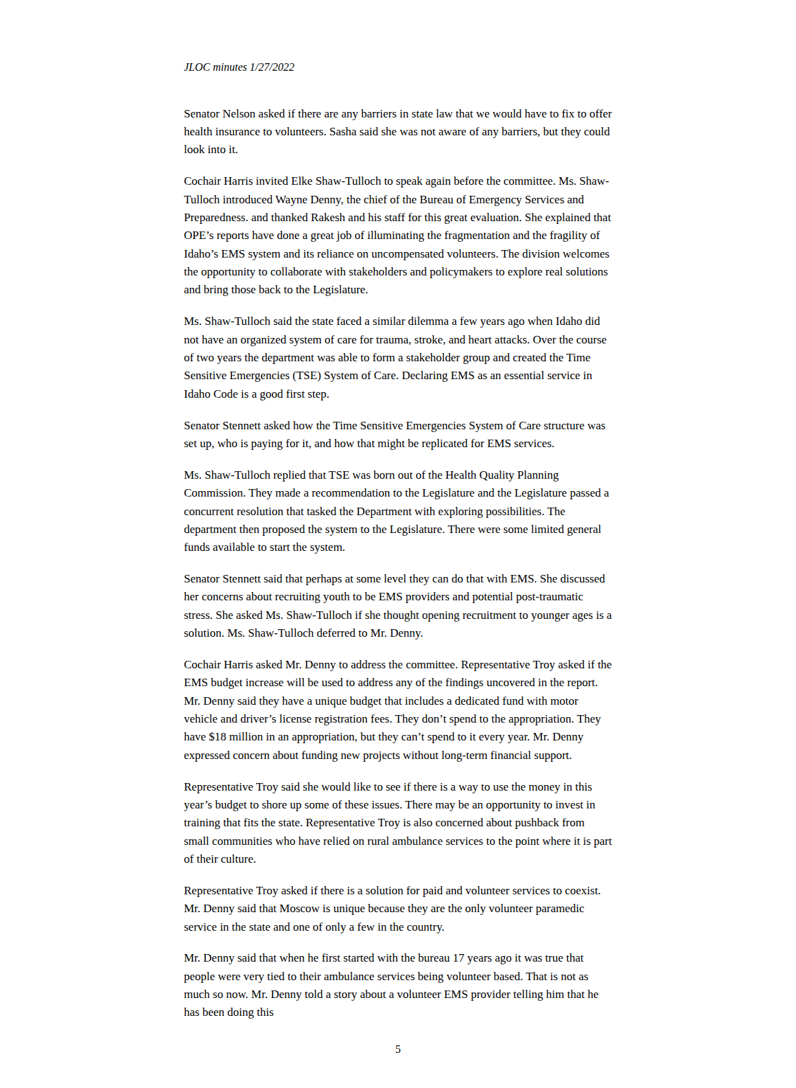JLOC minutes 1/27/2022
Senator Nelson asked if there are any barriers in state law that we would have to fix to offer health insurance to volunteers. Sasha said she was not aware of any barriers, but they could look into it.
Cochair Harris invited Elke Shaw-Tulloch to speak again before the committee. Ms. Shaw-Tulloch introduced Wayne Denny, the chief of the Bureau of Emergency Services and Preparedness. and thanked Rakesh and his staff for this great evaluation. She explained that OPE’s reports have done a great job of illuminating the fragmentation and the fragility of Idaho’s EMS system and its reliance on uncompensated volunteers. The division welcomes the opportunity to collaborate with stakeholders and policymakers to explore real solutions and bring those back to the Legislature.
Ms. Shaw-Tulloch said the state faced a similar dilemma a few years ago when Idaho did not have an organized system of care for trauma, stroke, and heart attacks. Over the course of two years the department was able to form a stakeholder group and created the Time Sensitive Emergencies (TSE) System of Care. Declaring EMS as an essential service in Idaho Code is a good first step.
Senator Stennett asked how the Time Sensitive Emergencies System of Care structure was set up, who is paying for it, and how that might be replicated for EMS services.
Ms. Shaw-Tulloch replied that TSE was born out of the Health Quality Planning Commission. They made a recommendation to the Legislature and the Legislature passed a concurrent resolution that tasked the Department with exploring possibilities. The department then proposed the system to the Legislature. There were some limited general funds available to start the system.
Senator Stennett said that perhaps at some level they can do that with EMS. She discussed her concerns about recruiting youth to be EMS providers and potential post-traumatic stress. She asked Ms. Shaw-Tulloch if she thought opening recruitment to younger ages is a solution. Ms. Shaw-Tulloch deferred to Mr. Denny.
Cochair Harris asked Mr. Denny to address the committee. Representative Troy asked if the EMS budget increase will be used to address any of the findings uncovered in the report. Mr. Denny said they have a unique budget that includes a dedicated fund with motor vehicle and driver’s license registration fees. They don’t spend to the appropriation. They have $18 million in an appropriation, but they can’t spend to it every year. Mr. Denny expressed concern about funding new projects without long-term financial support.
Representative Troy said she would like to see if there is a way to use the money in this year’s budget to shore up some of these issues. There may be an opportunity to invest in training that fits the state. Representative Troy is also concerned about pushback from small communities who have relied on rural ambulance services to the point where it is part of their culture.
Representative Troy asked if there is a solution for paid and volunteer services to coexist. Mr. Denny said that Moscow is unique because they are the only volunteer paramedic service in the state and one of only a few in the country.
Mr. Denny said that when he first started with the bureau 17 years ago it was true that people were very tied to their ambulance services being volunteer based. That is not as much so now. Mr. Denny told a story about a volunteer EMS provider telling him that he has been doing this
5